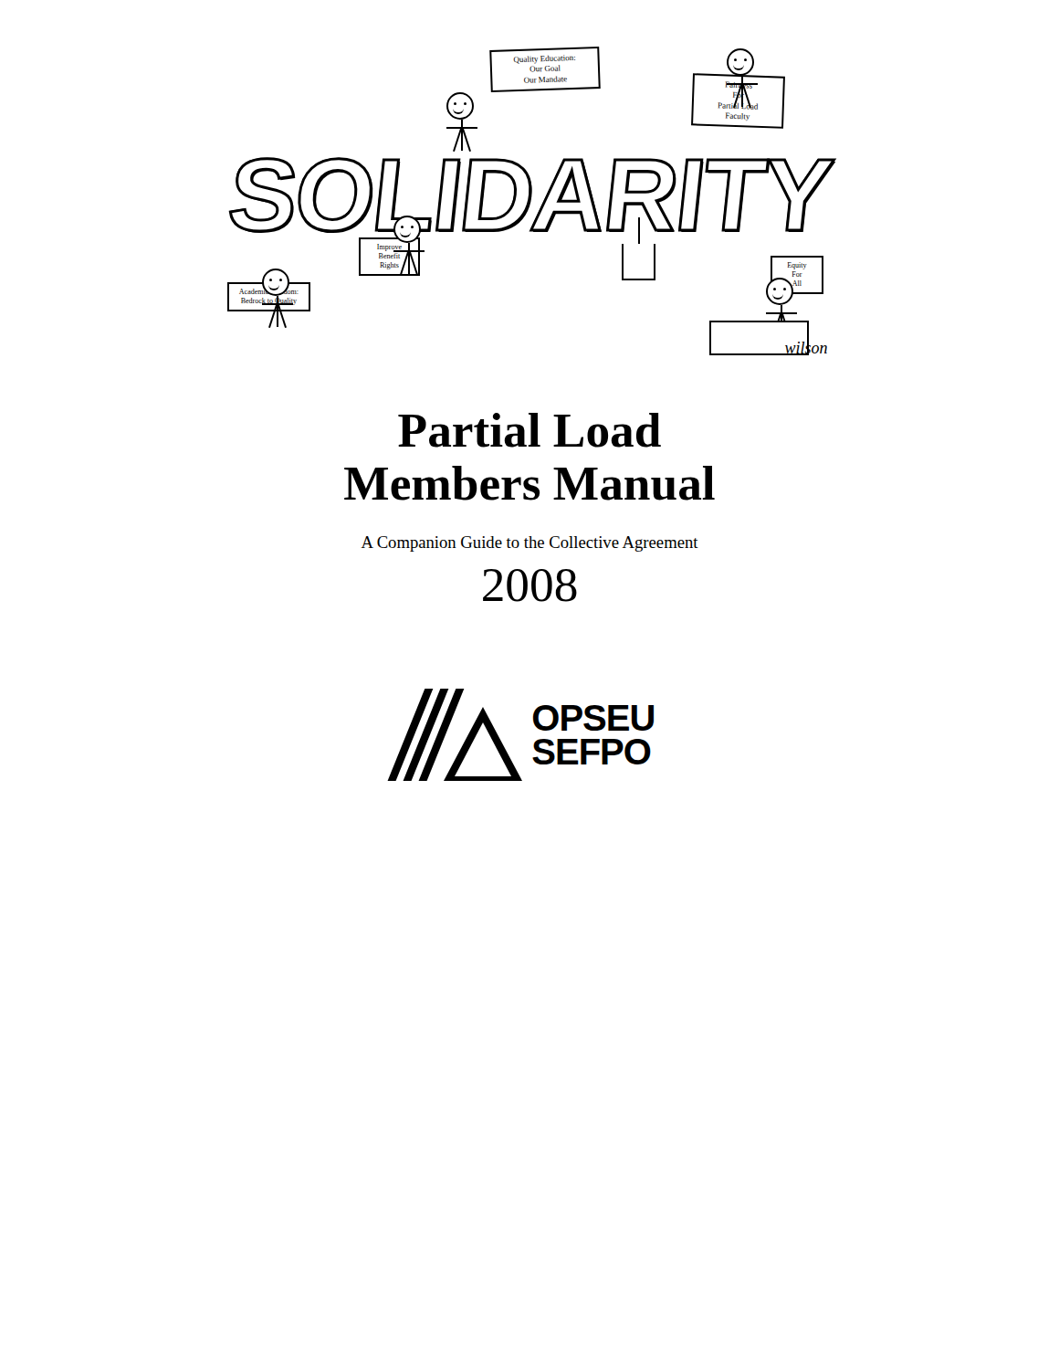SOLIDARITY
Quality Education:
Our Goal
Our Mandate
Fairness
For
Partial Load
Faculty
Academic Freedom:
Bedrock to Quality
Improve
Benefit
Rights
Equity
For
All
wilson
Partial Load
Members Manual
A Companion Guide to the Collective Agreement
2008
OPSEU
SEFPO